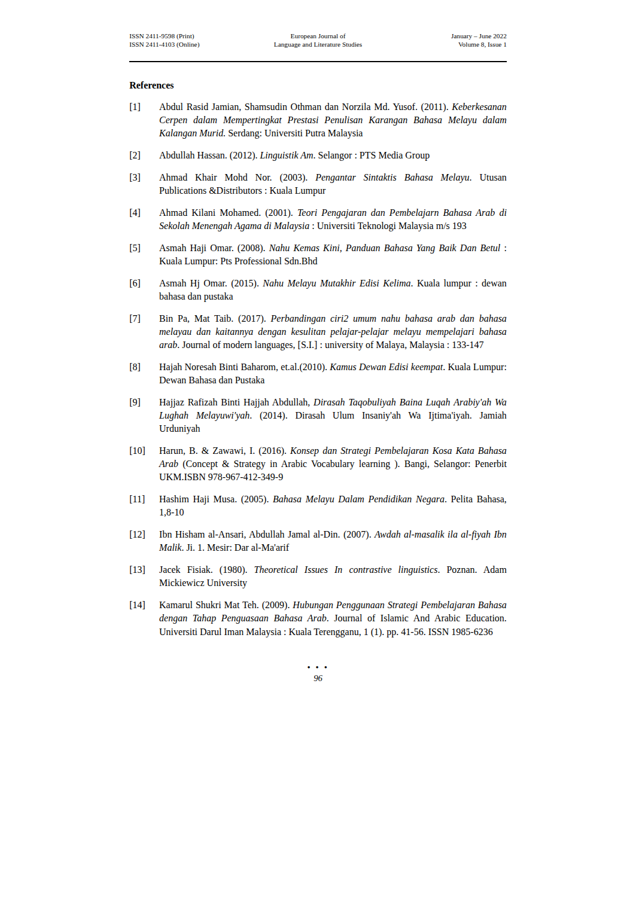| ISSN 2411-9598 (Print) ISSN 2411-4103 (Online) | European Journal of Language and Literature Studies | January – June 2022 Volume 8, Issue 1 |
References
[1] Abdul Rasid Jamian, Shamsudin Othman dan Norzila Md. Yusof. (2011). Keberkesanan Cerpen dalam Mempertingkat Prestasi Penulisan Karangan Bahasa Melayu dalam Kalangan Murid. Serdang: Universiti Putra Malaysia
[2] Abdullah Hassan. (2012). Linguistik Am. Selangor : PTS Media Group
[3] Ahmad Khair Mohd Nor. (2003). Pengantar Sintaktis Bahasa Melayu. Utusan Publications &Distributors : Kuala Lumpur
[4] Ahmad Kilani Mohamed. (2001). Teori Pengajaran dan Pembelajarn Bahasa Arab di Sekolah Menengah Agama di Malaysia : Universiti Teknologi Malaysia m/s 193
[5] Asmah Haji Omar. (2008). Nahu Kemas Kini, Panduan Bahasa Yang Baik Dan Betul : Kuala Lumpur: Pts Professional Sdn.Bhd
[6] Asmah Hj Omar. (2015). Nahu Melayu Mutakhir Edisi Kelima. Kuala lumpur : dewan bahasa dan pustaka
[7] Bin Pa, Mat Taib. (2017). Perbandingan ciri2 umum nahu bahasa arab dan bahasa melayau dan kaitannya dengan kesulitan pelajar-pelajar melayu mempelajari bahasa arab. Journal of modern languages, [S.I.] : university of Malaya, Malaysia : 133-147
[8] Hajah Noresah Binti Baharom, et.al.(2010). Kamus Dewan Edisi keempat. Kuala Lumpur: Dewan Bahasa dan Pustaka
[9] Hajjaz Rafizah Binti Hajjah Abdullah, Dirasah Taqobuliyah Baina Luqah Arabiy'ah Wa Lughah Melayuwi'yah. (2014). Dirasah Ulum Insaniy'ah Wa Ijtima'iyah. Jamiah Urduniyah
[10] Harun, B. & Zawawi, I. (2016). Konsep dan Strategi Pembelajaran Kosa Kata Bahasa Arab (Concept & Strategy in Arabic Vocabulary learning ). Bangi, Selangor: Penerbit UKM.ISBN 978-967-412-349-9
[11] Hashim Haji Musa. (2005). Bahasa Melayu Dalam Pendidikan Negara. Pelita Bahasa, 1,8-10
[12] Ibn Hisham al-Ansari, Abdullah Jamal al-Din. (2007). Awdah al-masalik ila al-fiyah Ibn Malik. Ji. 1. Mesir: Dar al-Ma'arif
[13] Jacek Fisiak. (1980). Theoretical Issues In contrastive linguistics. Poznan. Adam Mickiewicz University
[14] Kamarul Shukri Mat Teh. (2009). Hubungan Penggunaan Strategi Pembelajaran Bahasa dengan Tahap Penguasaan Bahasa Arab. Journal of Islamic And Arabic Education. Universiti Darul Iman Malaysia : Kuala Terengganu, 1 (1). pp. 41-56. ISSN 1985-6236
• • •
96